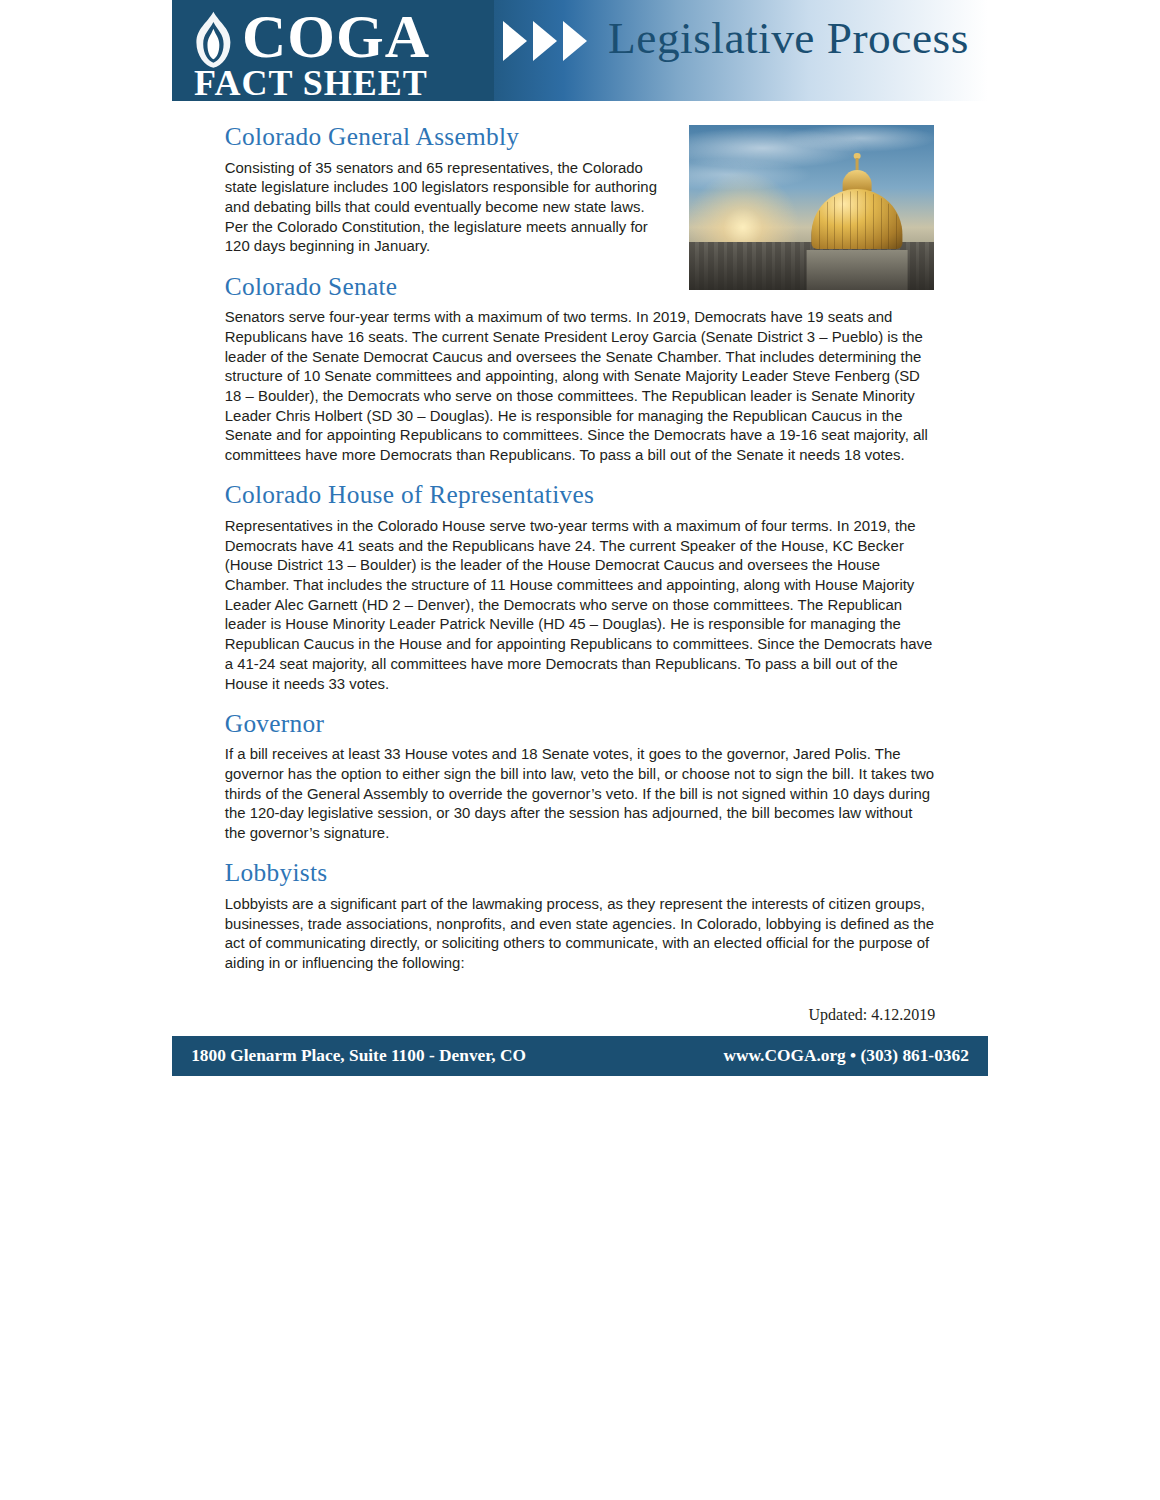COGA
FACT SHEET
Legislative Process
Colorado General Assembly
Consisting of 35 senators and 65 representatives, the Colorado state legislature includes 100 legislators responsible for authoring and debating bills that could eventually become new state laws. Per the Colorado Constitution, the legislature meets annually for 120 days beginning in January.
Colorado Senate
Senators serve four-year terms with a maximum of two terms. In 2019, Democrats have 19 seats and Republicans have 16 seats. The current Senate President Leroy Garcia (Senate District 3 – Pueblo) is the leader of the Senate Democrat Caucus and oversees the Senate Chamber. That includes determining the structure of 10 Senate committees and appointing, along with Senate Majority Leader Steve Fenberg (SD 18 – Boulder), the Democrats who serve on those committees. The Republican leader is Senate Minority Leader Chris Holbert (SD 30 – Douglas). He is responsible for managing the Republican Caucus in the Senate and for appointing Republicans to committees. Since the Democrats have a 19-16 seat majority, all committees have more Democrats than Republicans. To pass a bill out of the Senate it needs 18 votes.
Colorado House of Representatives
Representatives in the Colorado House serve two-year terms with a maximum of four terms. In 2019, the Democrats have 41 seats and the Republicans have 24. The current Speaker of the House, KC Becker (House District 13 – Boulder) is the leader of the House Democrat Caucus and oversees the House Chamber. That includes the structure of 11 House committees and appointing, along with House Majority Leader Alec Garnett (HD 2 – Denver), the Democrats who serve on those committees. The Republican leader is House Minority Leader Patrick Neville (HD 45 – Douglas). He is responsible for managing the Republican Caucus in the House and for appointing Republicans to committees. Since the Democrats have a 41-24 seat majority, all committees have more Democrats than Republicans. To pass a bill out of the House it needs 33 votes.
Governor
If a bill receives at least 33 House votes and 18 Senate votes, it goes to the governor, Jared Polis. The governor has the option to either sign the bill into law, veto the bill, or choose not to sign the bill. It takes two thirds of the General Assembly to override the governor’s veto. If the bill is not signed within 10 days during the 120-day legislative session, or 30 days after the session has adjourned, the bill becomes law without the governor’s signature.
Lobbyists
Lobbyists are a significant part of the lawmaking process, as they represent the interests of citizen groups, businesses, trade associations, nonprofits, and even state agencies. In Colorado, lobbying is defined as the act of communicating directly, or soliciting others to communicate, with an elected official for the purpose of aiding in or influencing the following:
Updated: 4.12.2019
1800 Glenarm Place, Suite 1100 - Denver, CO
www.COGA.org • (303) 861-0362